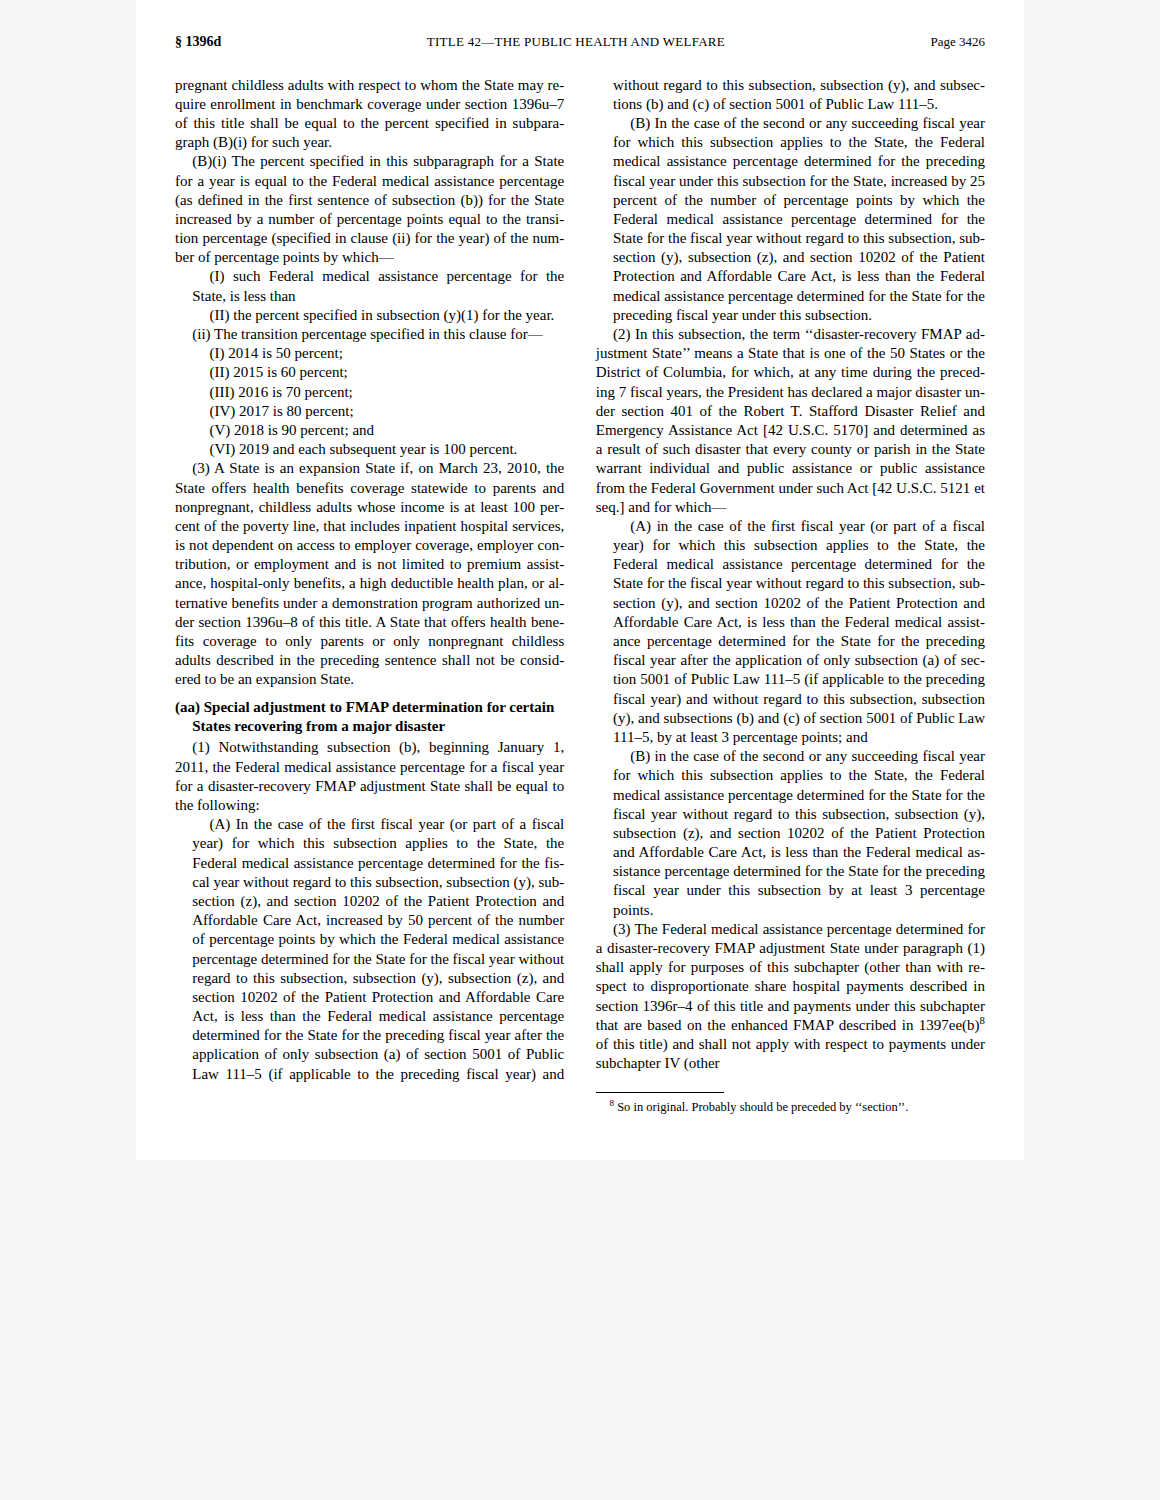§ 1396d TITLE 42—THE PUBLIC HEALTH AND WELFARE Page 3426
pregnant childless adults with respect to whom the State may require enrollment in benchmark coverage under section 1396u–7 of this title shall be equal to the percent specified in subparagraph (B)(i) for such year.
(B)(i) The percent specified in this subparagraph for a State for a year is equal to the Federal medical assistance percentage (as defined in the first sentence of subsection (b)) for the State increased by a number of percentage points equal to the transition percentage (specified in clause (ii) for the year) of the number of percentage points by which—
(I) such Federal medical assistance percentage for the State, is less than
(II) the percent specified in subsection (y)(1) for the year.
(ii) The transition percentage specified in this clause for—
(I) 2014 is 50 percent;
(II) 2015 is 60 percent;
(III) 2016 is 70 percent;
(IV) 2017 is 80 percent;
(V) 2018 is 90 percent; and
(VI) 2019 and each subsequent year is 100 percent.
(3) A State is an expansion State if, on March 23, 2010, the State offers health benefits coverage statewide to parents and nonpregnant, childless adults whose income is at least 100 percent of the poverty line, that includes inpatient hospital services, is not dependent on access to employer coverage, employer contribution, or employment and is not limited to premium assistance, hospital-only benefits, a high deductible health plan, or alternative benefits under a demonstration program authorized under section 1396u–8 of this title. A State that offers health benefits coverage to only parents or only nonpregnant childless adults described in the preceding sentence shall not be considered to be an expansion State.
(aa) Special adjustment to FMAP determination for certain States recovering from a major disaster
(1) Notwithstanding subsection (b), beginning January 1, 2011, the Federal medical assistance percentage for a fiscal year for a disaster-recovery FMAP adjustment State shall be equal to the following:
(A) In the case of the first fiscal year (or part of a fiscal year) for which this subsection applies to the State, the Federal medical assistance percentage determined for the fiscal year without regard to this subsection, subsection (y), subsection (z), and section 10202 of the Patient Protection and Affordable Care Act, increased by 50 percent of the number of percentage points by which the Federal medical assistance percentage determined for the State for the fiscal year without regard to this subsection, subsection (y), subsection (z), and section 10202 of the Patient Protection and Affordable Care Act, is less than the Federal medical assistance percentage determined for the State for the preceding fiscal year after the application of only subsection (a) of section 5001 of Public Law 111–5 (if applicable to the preceding fiscal year) and without regard to this subsection, subsection (y), and subsections (b) and (c) of section 5001 of Public Law 111–5.
(B) In the case of the second or any succeeding fiscal year for which this subsection applies to the State, the Federal medical assistance percentage determined for the preceding fiscal year under this subsection for the State, increased by 25 percent of the number of percentage points by which the Federal medical assistance percentage determined for the State for the fiscal year without regard to this subsection, subsection (y), subsection (z), and section 10202 of the Patient Protection and Affordable Care Act, is less than the Federal medical assistance percentage determined for the State for the preceding fiscal year under this subsection.
(2) In this subsection, the term ‘‘disaster-recovery FMAP adjustment State’’ means a State that is one of the 50 States or the District of Columbia, for which, at any time during the preceding 7 fiscal years, the President has declared a major disaster under section 401 of the Robert T. Stafford Disaster Relief and Emergency Assistance Act [42 U.S.C. 5170] and determined as a result of such disaster that every county or parish in the State warrant individual and public assistance or public assistance from the Federal Government under such Act [42 U.S.C. 5121 et seq.] and for which—
(A) in the case of the first fiscal year (or part of a fiscal year) for which this subsection applies to the State, the Federal medical assistance percentage determined for the State for the fiscal year without regard to this subsection, subsection (y), and section 10202 of the Patient Protection and Affordable Care Act, is less than the Federal medical assistance percentage determined for the State for the preceding fiscal year after the application of only subsection (a) of section 5001 of Public Law 111–5 (if applicable to the preceding fiscal year) and without regard to this subsection, subsection (y), and subsections (b) and (c) of section 5001 of Public Law 111–5, by at least 3 percentage points; and
(B) in the case of the second or any succeeding fiscal year for which this subsection applies to the State, the Federal medical assistance percentage determined for the State for the fiscal year without regard to this subsection, subsection (y), subsection (z), and section 10202 of the Patient Protection and Affordable Care Act, is less than the Federal medical assistance percentage determined for the State for the preceding fiscal year under this subsection by at least 3 percentage points.
(3) The Federal medical assistance percentage determined for a disaster-recovery FMAP adjustment State under paragraph (1) shall apply for purposes of this subchapter (other than with respect to disproportionate share hospital payments described in section 1396r–4 of this title and payments under this subchapter that are based on the enhanced FMAP described in 1397ee(b)8 of this title) and shall not apply with respect to payments under subchapter IV (other
8 So in original. Probably should be preceded by ‘‘section’’.